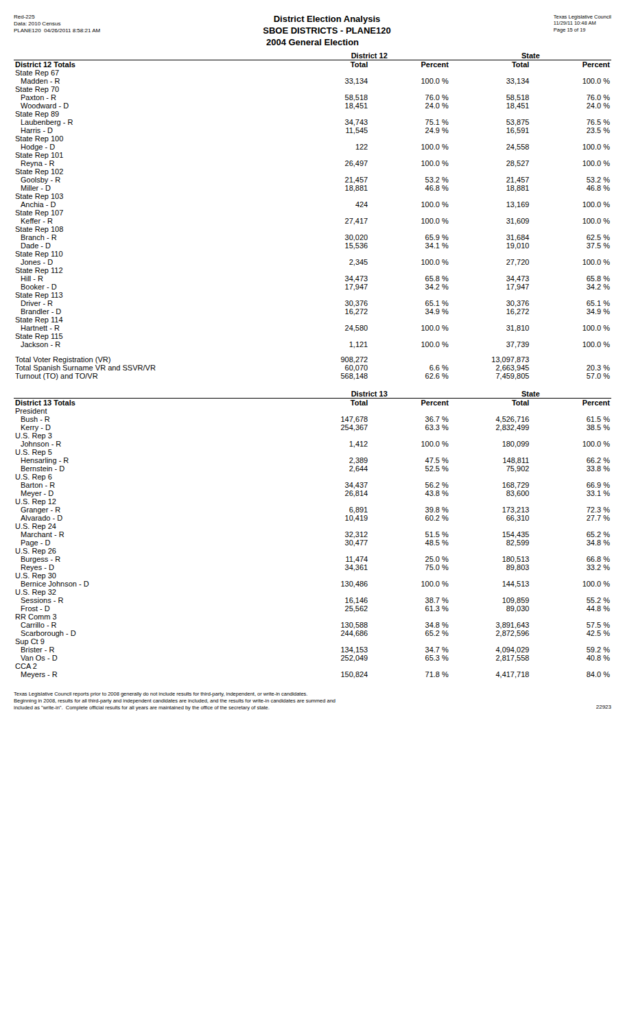Red-225
Data: 2010 Census
PLANE120 04/26/2011 8:58:21 AM
Texas Legislative Council
11/29/11 10:48 AM
Page 15 of 19
District Election Analysis
SBOE DISTRICTS - PLANE120
2004 General Election
| | District 12 | State |
| --- | --- | --- |
| District 12 Totals | Total | Percent | Total | Percent |
| State Rep 67 | | | | |
| Madden - R | 33,134 | 100.0 % | 33,134 | 100.0 % |
| State Rep 70 | | | | |
| Paxton - R | 58,518 | 76.0 % | 58,518 | 76.0 % |
| Woodward - D | 18,451 | 24.0 % | 18,451 | 24.0 % |
| State Rep 89 | | | | |
| Laubenberg - R | 34,743 | 75.1 % | 53,875 | 76.5 % |
| Harris - D | 11,545 | 24.9 % | 16,591 | 23.5 % |
| State Rep 100 | | | | |
| Hodge - D | 122 | 100.0 % | 24,558 | 100.0 % |
| State Rep 101 | | | | |
| Reyna - R | 26,497 | 100.0 % | 28,527 | 100.0 % |
| State Rep 102 | | | | |
| Goolsby - R | 21,457 | 53.2 % | 21,457 | 53.2 % |
| Miller - D | 18,881 | 46.8 % | 18,881 | 46.8 % |
| State Rep 103 | | | | |
| Anchia - D | 424 | 100.0 % | 13,169 | 100.0 % |
| State Rep 107 | | | | |
| Keffer - R | 27,417 | 100.0 % | 31,609 | 100.0 % |
| State Rep 108 | | | | |
| Branch - R | 30,020 | 65.9 % | 31,684 | 62.5 % |
| Dade - D | 15,536 | 34.1 % | 19,010 | 37.5 % |
| State Rep 110 | | | | |
| Jones - D | 2,345 | 100.0 % | 27,720 | 100.0 % |
| State Rep 112 | | | | |
| Hill - R | 34,473 | 65.8 % | 34,473 | 65.8 % |
| Booker - D | 17,947 | 34.2 % | 17,947 | 34.2 % |
| State Rep 113 | | | | |
| Driver - R | 30,376 | 65.1 % | 30,376 | 65.1 % |
| Brandler - D | 16,272 | 34.9 % | 16,272 | 34.9 % |
| State Rep 114 | | | | |
| Hartnett - R | 24,580 | 100.0 % | 31,810 | 100.0 % |
| State Rep 115 | | | | |
| Jackson - R | 1,121 | 100.0 % | 37,739 | 100.0 % |
| Total Voter Registration (VR) | 908,272 | | 13,097,873 | |
| Total Spanish Surname VR and SSVR/VR | 60,070 | 6.6 % | 2,663,945 | 20.3 % |
| Turnout (TO) and TO/VR | 568,148 | 62.6 % | 7,459,805 | 57.0 % |
| | District 13 | State |
| --- | --- | --- |
| District 13 Totals | Total | Percent | Total | Percent |
| President | | | | |
| Bush - R | 147,678 | 36.7 % | 4,526,716 | 61.5 % |
| Kerry - D | 254,367 | 63.3 % | 2,832,499 | 38.5 % |
| U.S. Rep 3 | | | | |
| Johnson - R | 1,412 | 100.0 % | 180,099 | 100.0 % |
| U.S. Rep 5 | | | | |
| Hensarling - R | 2,389 | 47.5 % | 148,811 | 66.2 % |
| Bernstein - D | 2,644 | 52.5 % | 75,902 | 33.8 % |
| U.S. Rep 6 | | | | |
| Barton - R | 34,437 | 56.2 % | 168,729 | 66.9 % |
| Meyer - D | 26,814 | 43.8 % | 83,600 | 33.1 % |
| U.S. Rep 12 | | | | |
| Granger - R | 6,891 | 39.8 % | 173,213 | 72.3 % |
| Alvarado - D | 10,419 | 60.2 % | 66,310 | 27.7 % |
| U.S. Rep 24 | | | | |
| Marchant - R | 32,312 | 51.5 % | 154,435 | 65.2 % |
| Page - D | 30,477 | 48.5 % | 82,599 | 34.8 % |
| U.S. Rep 26 | | | | |
| Burgess - R | 11,474 | 25.0 % | 180,513 | 66.8 % |
| Reyes - D | 34,361 | 75.0 % | 89,803 | 33.2 % |
| U.S. Rep 30 | | | | |
| Bernice Johnson - D | 130,486 | 100.0 % | 144,513 | 100.0 % |
| U.S. Rep 32 | | | | |
| Sessions - R | 16,146 | 38.7 % | 109,859 | 55.2 % |
| Frost - D | 25,562 | 61.3 % | 89,030 | 44.8 % |
| RR Comm 3 | | | | |
| Carrillo - R | 130,588 | 34.8 % | 3,891,643 | 57.5 % |
| Scarborough - D | 244,686 | 65.2 % | 2,872,596 | 42.5 % |
| Sup Ct 9 | | | | |
| Brister - R | 134,153 | 34.7 % | 4,094,029 | 59.2 % |
| Van Os - D | 252,049 | 65.3 % | 2,817,558 | 40.8 % |
| CCA 2 | | | | |
| Meyers - R | 150,824 | 71.8 % | 4,417,718 | 84.0 % |
Texas Legislative Council reports prior to 2008 generally do not include results for third-party, independent, or write-in candidates.
Beginning in 2008, results for all third-party and independent candidates are included, and the results for write-in candidates are summed and
included as "write-in". Complete official results for all years are maintained by the office of the secretary of state. 22923